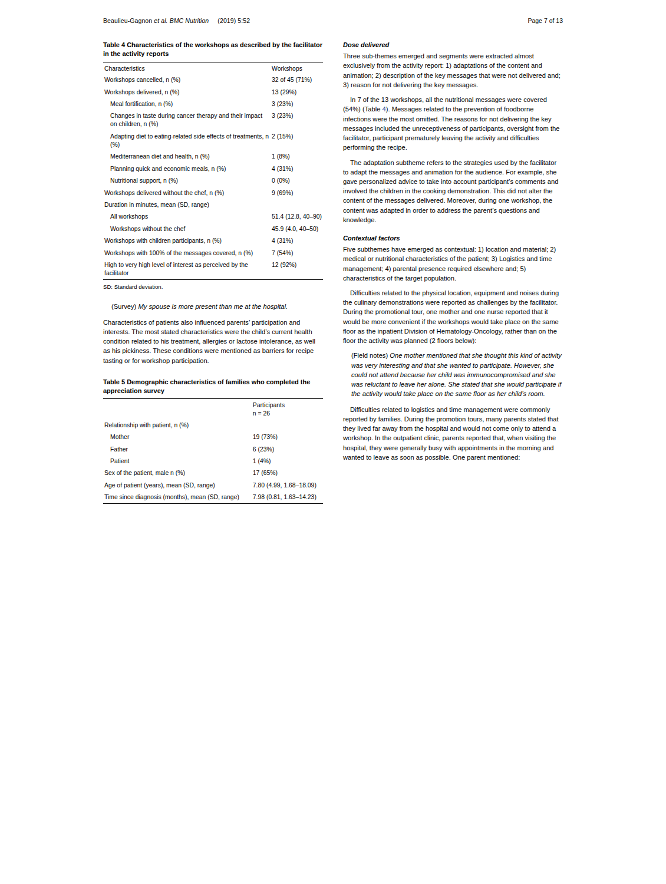Beaulieu-Gagnon et al. BMC Nutrition (2019) 5:52
Page 7 of 13
Table 4 Characteristics of the workshops as described by the facilitator in the activity reports
| Characteristics | Workshops |
| --- | --- |
| Workshops cancelled, n (%) | 32 of 45 (71%) |
| Workshops delivered, n (%) | 13 (29%) |
| Meal fortification, n (%) | 3 (23%) |
| Changes in taste during cancer therapy and their impact on children, n (%) | 3 (23%) |
| Adapting diet to eating-related side effects of treatments, n (%) | 2 (15%) |
| Mediterranean diet and health, n (%) | 1 (8%) |
| Planning quick and economic meals, n (%) | 4 (31%) |
| Nutritional support, n (%) | 0 (0%) |
| Workshops delivered without the chef, n (%) | 9 (69%) |
| Duration in minutes, mean (SD, range) | |
| All workshops | 51.4 (12.8, 40–90) |
| Workshops without the chef | 45.9 (4.0, 40–50) |
| Workshops with children participants, n (%) | 4 (31%) |
| Workshops with 100% of the messages covered, n (%) | 7 (54%) |
| High to very high level of interest as perceived by the facilitator | 12 (92%) |
SD: Standard deviation.
(Survey) My spouse is more present than me at the hospital.
Characteristics of patients also influenced parents’ participation and interests. The most stated characteristics were the child’s current health condition related to his treatment, allergies or lactose intolerance, as well as his pickiness. These conditions were mentioned as barriers for recipe tasting or for workshop participation.
Table 5 Demographic characteristics of families who completed the appreciation survey
| | Participants n = 26 |
| --- | --- |
| Relationship with patient, n (%) | |
| Mother | 19 (73%) |
| Father | 6 (23%) |
| Patient | 1 (4%) |
| Sex of the patient, male n (%) | 17 (65%) |
| Age of patient (years), mean (SD, range) | 7.80 (4.99, 1.68–18.09) |
| Time since diagnosis (months), mean (SD, range) | 7.98 (0.81, 1.63–14.23) |
Dose delivered
Three sub-themes emerged and segments were extracted almost exclusively from the activity report: 1) adaptations of the content and animation; 2) description of the key messages that were not delivered and; 3) reason for not delivering the key messages.
In 7 of the 13 workshops, all the nutritional messages were covered (54%) (Table 4). Messages related to the prevention of foodborne infections were the most omitted. The reasons for not delivering the key messages included the unreceptiveness of participants, oversight from the facilitator, participant prematurely leaving the activity and difficulties performing the recipe.
The adaptation subtheme refers to the strategies used by the facilitator to adapt the messages and animation for the audience. For example, she gave personalized advice to take into account participant’s comments and involved the children in the cooking demonstration. This did not alter the content of the messages delivered. Moreover, during one workshop, the content was adapted in order to address the parent’s questions and knowledge.
Contextual factors
Five subthemes have emerged as contextual: 1) location and material; 2) medical or nutritional characteristics of the patient; 3) Logistics and time management; 4) parental presence required elsewhere and; 5) characteristics of the target population.
Difficulties related to the physical location, equipment and noises during the culinary demonstrations were reported as challenges by the facilitator. During the promotional tour, one mother and one nurse reported that it would be more convenient if the workshops would take place on the same floor as the inpatient Division of Hematology-Oncology, rather than on the floor the activity was planned (2 floors below):
(Field notes) One mother mentioned that she thought this kind of activity was very interesting and that she wanted to participate. However, she could not attend because her child was immunocompromised and she was reluctant to leave her alone. She stated that she would participate if the activity would take place on the same floor as her child’s room.
Difficulties related to logistics and time management were commonly reported by families. During the promotion tours, many parents stated that they lived far away from the hospital and would not come only to attend a workshop. In the outpatient clinic, parents reported that, when visiting the hospital, they were generally busy with appointments in the morning and wanted to leave as soon as possible. One parent mentioned: